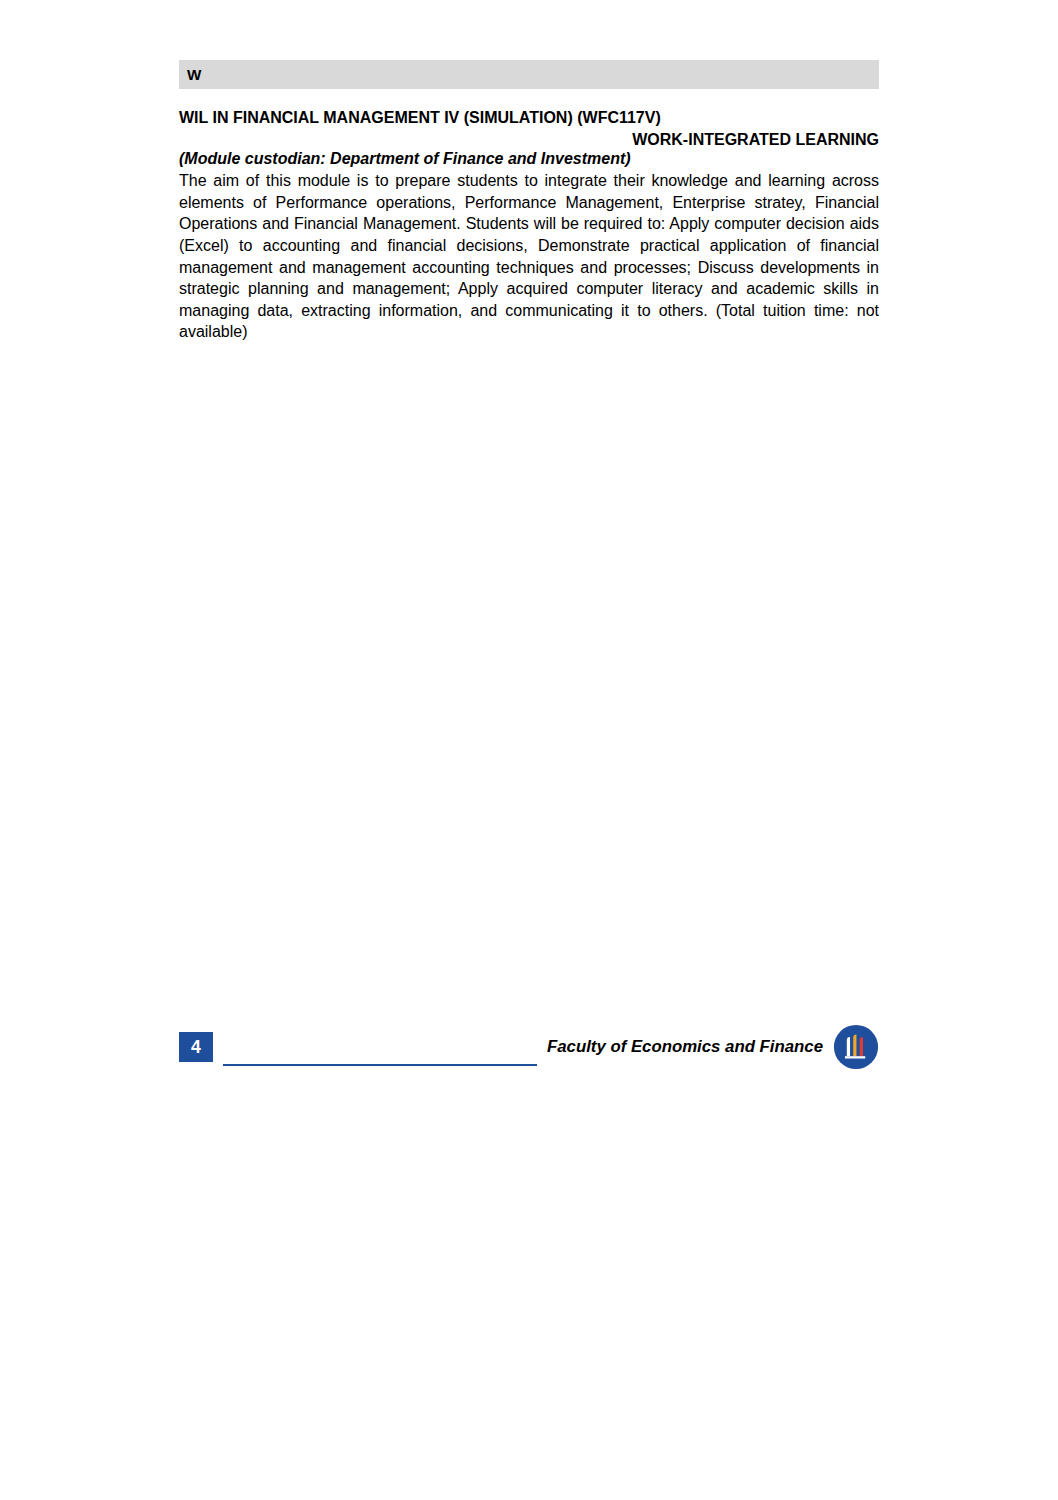W
WIL IN FINANCIAL MANAGEMENT IV (SIMULATION) (WFC117V)WORK-INTEGRATED LEARNING
(Module custodian: Department of Finance and Investment)
The aim of this module is to prepare students to integrate their knowledge and learning across elements of Performance operations, Performance Management, Enterprise stratey, Financial Operations and Financial Management. Students will be required to: Apply computer decision aids (Excel) to accounting and financial decisions, Demonstrate practical application of financial management and management accounting techniques and processes; Discuss developments in strategic planning and management; Apply acquired computer literacy and academic skills in managing data, extracting information, and communicating it to others. (Total tuition time: not available)
4
Faculty of Economics and Finance